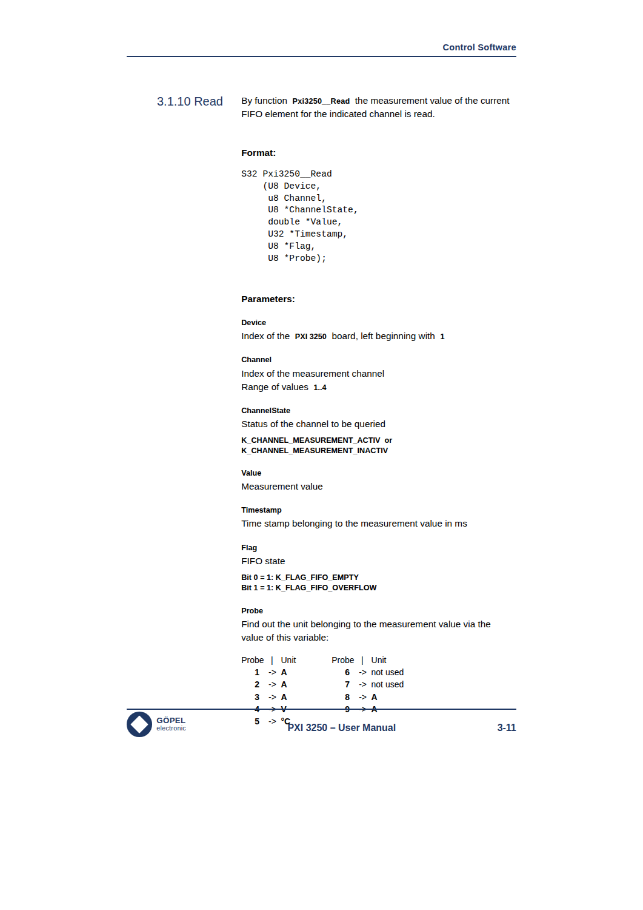Control Software
3.1.10 Read
By function Pxi3250__Read the measurement value of the current FIFO element for the indicated channel is read.
Format:
S32 Pxi3250__Read
    (U8 Device,
     u8 Channel,
     U8 *ChannelState,
     double *Value,
     U32 *Timestamp,
     U8 *Flag,
     U8 *Probe);
Parameters:
Device
Index of the PXI 3250 board, left beginning with 1
Channel
Index of the measurement channel
Range of values 1..4
ChannelState
Status of the channel to be queried
K_CHANNEL_MEASUREMENT_ACTIV or
K_CHANNEL_MEASUREMENT_INACTIV
Value
Measurement value
Timestamp
Time stamp belonging to the measurement value in ms
Flag
FIFO state
Bit 0 = 1: K_FLAG_FIFO_EMPTY
Bit 1 = 1: K_FLAG_FIFO_OVERFLOW
Probe
Find out the unit belonging to the measurement value via the value of this variable:
| Probe | / | Unit | | Probe | / | Unit |
| 1 | -> | A | | 6 | -> | not used |
| 2 | -> | A | | 7 | -> | not used |
| 3 | -> | A | | 8 | -> | A |
| 4 | -> | V | | 9 | -> | A |
| 5 | -> | °C | | | | |
GÖPEL
electronic
PXI 3250 – User Manual
3-11